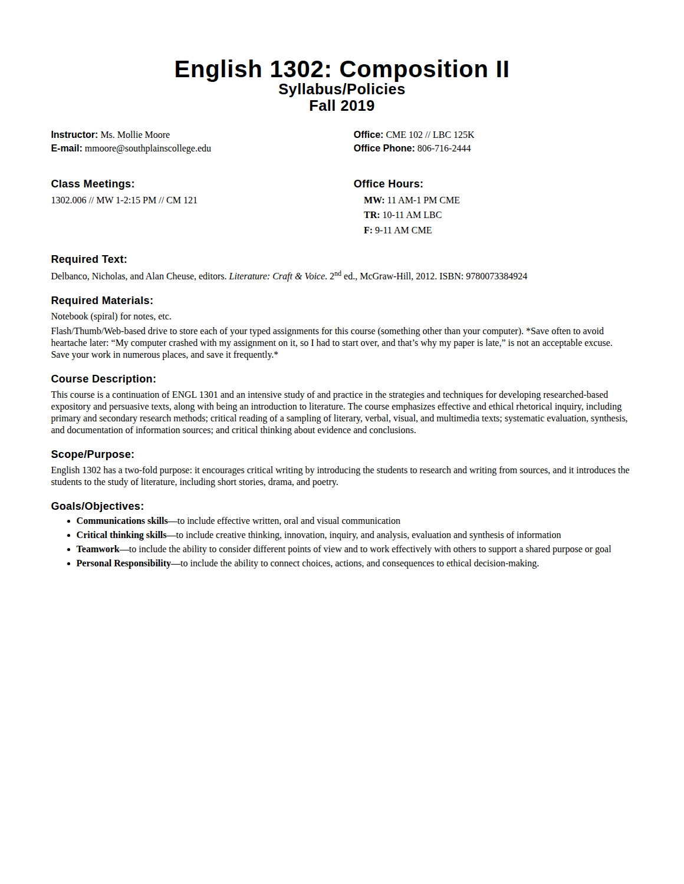English 1302: Composition II
Syllabus/Policies
Fall 2019
| Instructor: Ms. Mollie Moore | Office: CME 102 // LBC 125K |
| E-mail: mmoore@southplainscollege.edu | Office Phone: 806-716-2444 |
| Class Meetings: 1302.006 // MW 1-2:15 PM // CM 121 | Office Hours: MW: 11 AM-1 PM CME TR: 10-11 AM LBC F: 9-11 AM CME |
Required Text:
Delbanco, Nicholas, and Alan Cheuse, editors. Literature: Craft & Voice. 2nd ed., McGraw-Hill, 2012. ISBN: 9780073384924
Required Materials:
Notebook (spiral) for notes, etc.
Flash/Thumb/Web-based drive to store each of your typed assignments for this course (something other than your computer). *Save often to avoid heartache later: “My computer crashed with my assignment on it, so I had to start over, and that’s why my paper is late,” is not an acceptable excuse. Save your work in numerous places, and save it frequently.*
Course Description:
This course is a continuation of ENGL 1301 and an intensive study of and practice in the strategies and techniques for developing researched-based expository and persuasive texts, along with being an introduction to literature. The course emphasizes effective and ethical rhetorical inquiry, including primary and secondary research methods; critical reading of a sampling of literary, verbal, visual, and multimedia texts; systematic evaluation, synthesis, and documentation of information sources; and critical thinking about evidence and conclusions.
Scope/Purpose:
English 1302 has a two-fold purpose: it encourages critical writing by introducing the students to research and writing from sources, and it introduces the students to the study of literature, including short stories, drama, and poetry.
Goals/Objectives:
Communications skills—to include effective written, oral and visual communication
Critical thinking skills—to include creative thinking, innovation, inquiry, and analysis, evaluation and synthesis of information
Teamwork—to include the ability to consider different points of view and to work effectively with others to support a shared purpose or goal
Personal Responsibility—to include the ability to connect choices, actions, and consequences to ethical decision-making.